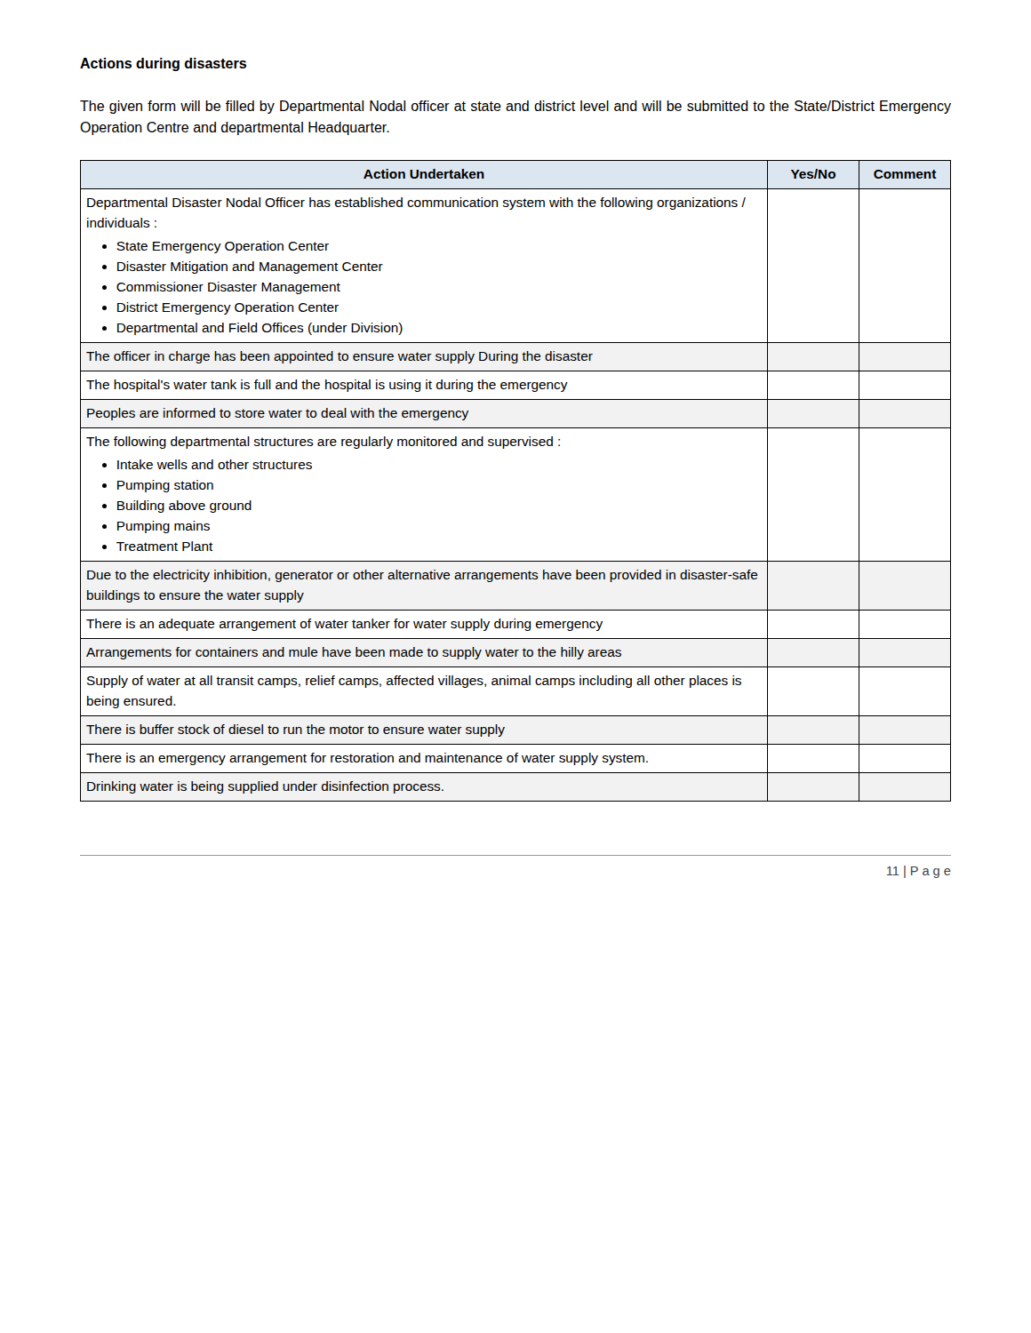Actions during disasters
The given form will be filled by Departmental Nodal officer at state and district level and will be submitted to the State/District Emergency Operation Centre and departmental Headquarter.
| Action Undertaken | Yes/No | Comment |
| --- | --- | --- |
| Departmental Disaster Nodal Officer has established communication system with the following organizations / individuals : State Emergency Operation Center Disaster Mitigation and Management Center Commissioner Disaster Management District Emergency Operation Center Departmental and Field Offices (under Division) | | |
| The officer in charge has been appointed to ensure water supply During the disaster | | |
| The hospital's water tank is full and the hospital is using it during the emergency | | |
| Peoples are informed to store water to deal with the emergency | | |
| The following departmental structures are regularly monitored and supervised : Intake wells and other structures Pumping station Building above ground Pumping mains Treatment Plant | | |
| Due to the electricity inhibition, generator or other alternative arrangements have been provided in disaster-safe buildings to ensure the water supply | | |
| There is an adequate arrangement of water tanker for water supply during emergency | | |
| Arrangements for containers and mule have been made to supply water to the hilly areas | | |
| Supply of water at all transit camps, relief camps, affected villages, animal camps including all other places is being ensured. | | |
| There is buffer stock of diesel to run the motor to ensure water supply | | |
| There is an emergency arrangement for restoration and maintenance of water supply system. | | |
| Drinking water is being supplied under disinfection process. | | |
11 | P a g e